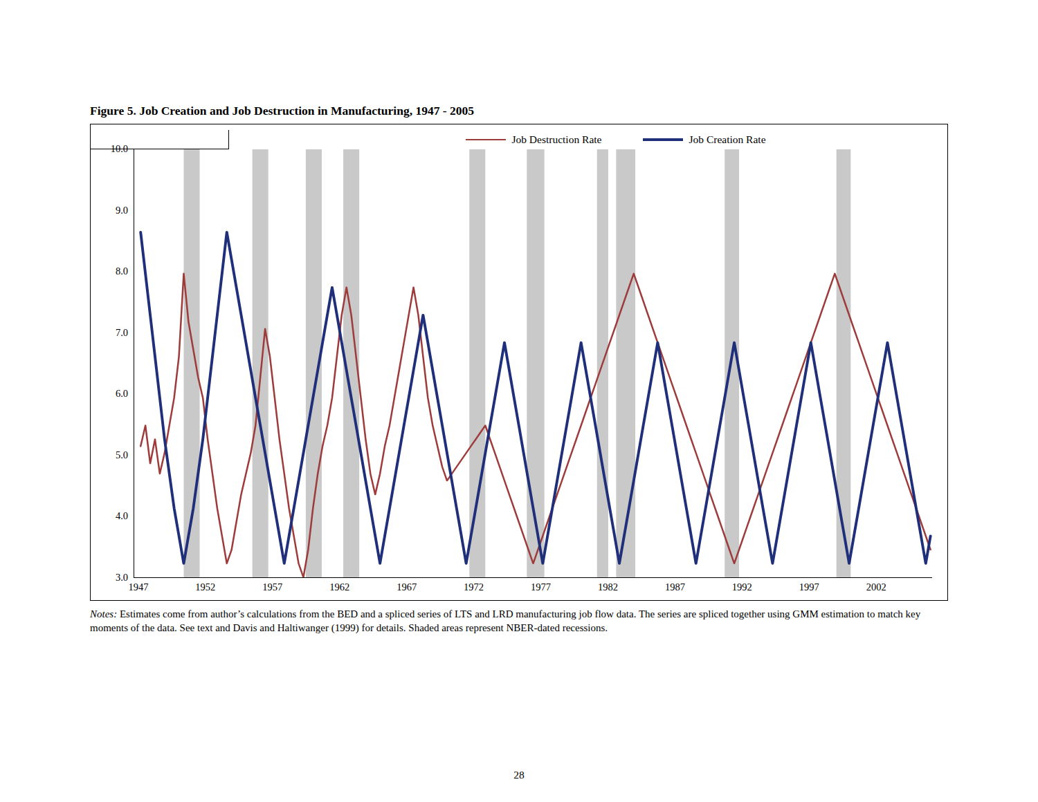Figure 5. Job Creation and Job Destruction in Manufacturing, 1947 - 2005
Job Destruction Rate Job Creation Rate
10.0 9.0 8.0 7.0 6.0 5.0 4.0 3.0
1947 1952 1957 1962 1967 1972 1977 1982 1987 1992 1997 2002
Notes: Estimates come from author’s calculations from the BED and a spliced series of LTS and LRD manufacturing job flow data. The series are spliced together using GMM estimation to match key moments of the data. See text and Davis and Haltiwanger (1999) for details. Shaded areas represent NBER-dated recessions.
28